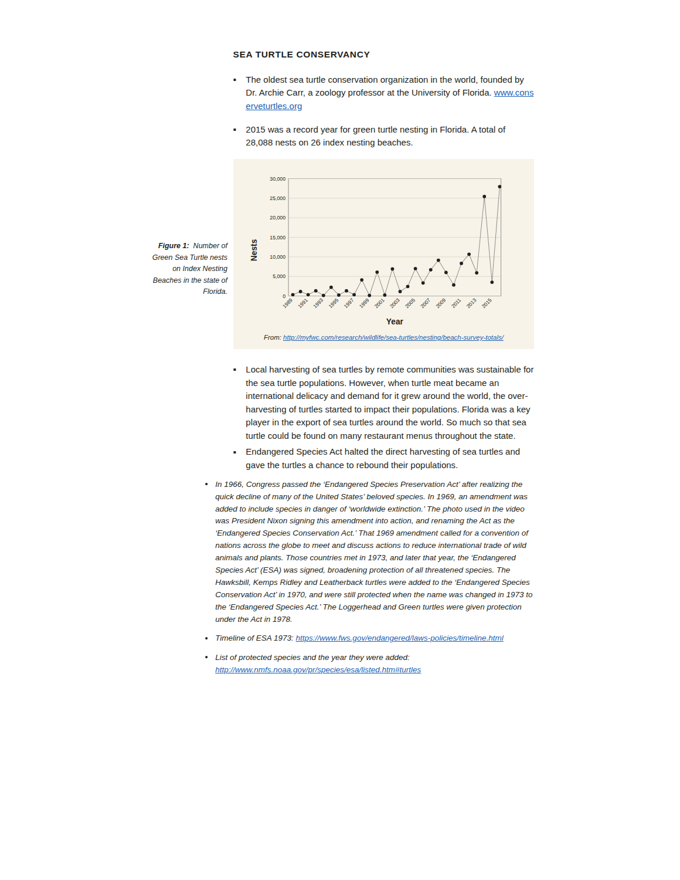Sea Turtle Conservancy
The oldest sea turtle conservation organization in the world, founded by Dr. Archie Carr, a zoology professor at the University of Florida. www.conserveturtles.org
2015 was a record year for green turtle nesting in Florida. A total of 28,088 nests on 26 index nesting beaches.
Figure 1: Number of Green Sea Turtle nests on Index Nesting Beaches in the state of Florida.
Nests 0 5,000 10,000 15,000 20,000 25,000 30,000 1989 1991 1993 1995 1997 1999 2001 2003 2005 2007 2009 2011 2013 2015 Year
From: http://myfwc.com/research/wildlife/sea-turtles/nesting/beach-survey-totals/
Local harvesting of sea turtles by remote communities was sustainable for the sea turtle populations. However, when turtle meat became an international delicacy and demand for it grew around the world, the over-harvesting of turtles started to impact their populations. Florida was a key player in the export of sea turtles around the world. So much so that sea turtle could be found on many restaurant menus throughout the state.
Endangered Species Act halted the direct harvesting of sea turtles and gave the turtles a chance to rebound their populations.
In 1966, Congress passed the ‘Endangered Species Preservation Act’ after realizing the quick decline of many of the United States’ beloved species. In 1969, an amendment was added to include species in danger of ‘worldwide extinction.’ The photo used in the video was President Nixon signing this amendment into action, and renaming the Act as the ‘Endangered Species Conservation Act.’ That 1969 amendment called for a convention of nations across the globe to meet and discuss actions to reduce international trade of wild animals and plants. Those countries met in 1973, and later that year, the ‘Endangered Species Act’ (ESA) was signed, broadening protection of all threatened species. The Hawksbill, Kemps Ridley and Leatherback turtles were added to the ‘Endangered Species Conservation Act’ in 1970, and were still protected when the name was changed in 1973 to the ‘Endangered Species Act.’ The Loggerhead and Green turtles were given protection under the Act in 1978.
Timeline of ESA 1973: https://www.fws.gov/endangered/laws-policies/timeline.html
List of protected species and the year they were added:
http://www.nmfs.noaa.gov/pr/species/esa/listed.htm#turtles